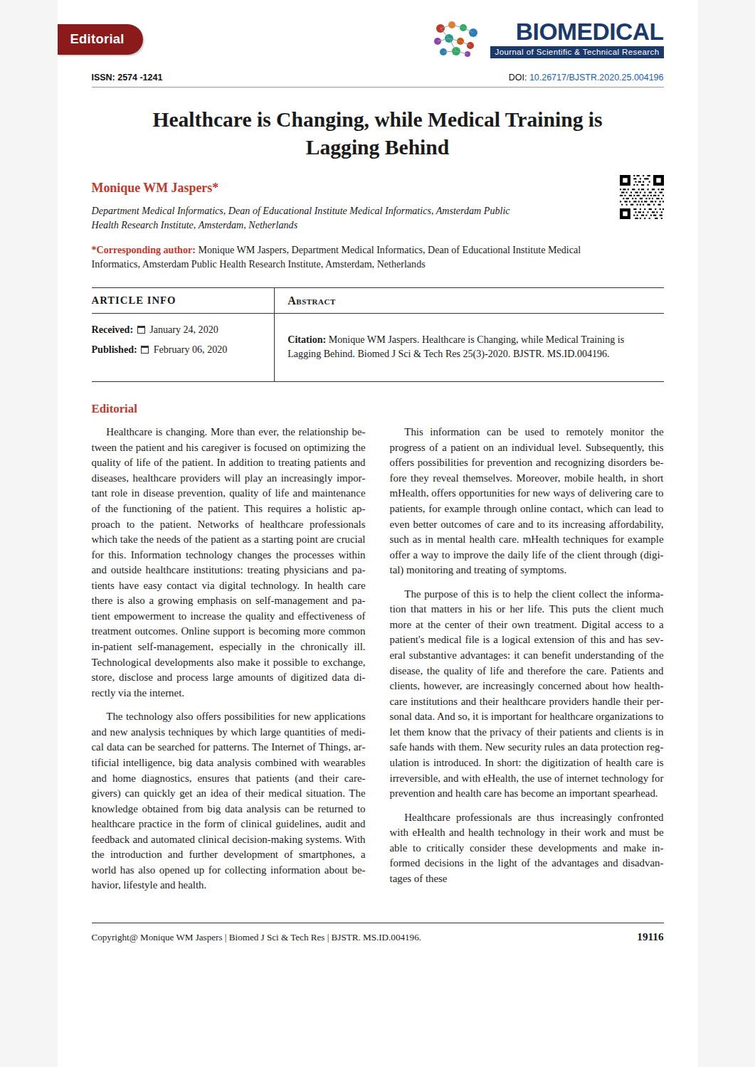Editorial
BIO MEDICAL
Journal of Scientific & Technical Research
ISSN: 2574 -1241 DOI: 10.26717/BJSTR.2020.25.004196
Healthcare is Changing, while Medical Training is
Lagging Behind
Monique WM Jaspers*
Department Medical Informatics, Dean of Educational Institute Medical Informatics, Amsterdam Public Health Research Institute, Amsterdam, Netherlands
*Corresponding author: Monique WM Jaspers, Department Medical Informatics, Dean of Educational Institute Medical Informatics, Amsterdam Public Health Research Institute, Amsterdam, Netherlands
| Article Info | Abstract |
| --- | --- |
| Received: January 24, 2020 Published: February 06, 2020 | Citation: Monique WM Jaspers. Healthcare is Changing, while Medical Training is Lagging Behind. Biomed J Sci & Tech Res 25(3)-2020. BJSTR. MS.ID.004196. |
Editorial
Healthcare is changing. More than ever, the relationship between the patient and his caregiver is focused on optimizing the quality of life of the patient. In addition to treating patients and diseases, healthcare providers will play an increasingly important role in disease prevention, quality of life and maintenance of the functioning of the patient. This requires a holistic approach to the patient. Networks of healthcare professionals which take the needs of the patient as a starting point are crucial for this. Information technology changes the processes within and outside healthcare institutions: treating physicians and patients have easy contact via digital technology. In health care there is also a growing emphasis on self-management and patient empowerment to increase the quality and effectiveness of treatment outcomes. Online support is becoming more common in-patient self-management, especially in the chronically ill. Technological developments also make it possible to exchange, store, disclose and process large amounts of digitized data directly via the internet.
The technology also offers possibilities for new applications and new analysis techniques by which large quantities of medical data can be searched for patterns. The Internet of Things, artificial intelligence, big data analysis combined with wearables and home diagnostics, ensures that patients (and their caregivers) can quickly get an idea of their medical situation. The knowledge obtained from big data analysis can be returned to healthcare practice in the form of clinical guidelines, audit and feedback and automated clinical decision-making systems. With the introduction and further development of smartphones, a world has also opened up for collecting information about behavior, lifestyle and health.
This information can be used to remotely monitor the progress of a patient on an individual level. Subsequently, this offers possibilities for prevention and recognizing disorders before they reveal themselves. Moreover, mobile health, in short mHealth, offers opportunities for new ways of delivering care to patients, for example through online contact, which can lead to even better outcomes of care and to its increasing affordability, such as in mental health care. mHealth techniques for example offer a way to improve the daily life of the client through (digital) monitoring and treating of symptoms.
The purpose of this is to help the client collect the information that matters in his or her life. This puts the client much more at the center of their own treatment. Digital access to a patient's medical file is a logical extension of this and has several substantive advantages: it can benefit understanding of the disease, the quality of life and therefore the care. Patients and clients, however, are increasingly concerned about how healthcare institutions and their healthcare providers handle their personal data. And so, it is important for healthcare organizations to let them know that the privacy of their patients and clients is in safe hands with them. New security rules an data protection regulation is introduced. In short: the digitization of health care is irreversible, and with eHealth, the use of internet technology for prevention and health care has become an important spearhead.
Healthcare professionals are thus increasingly confronted with eHealth and health technology in their work and must be able to critically consider these developments and make informed decisions in the light of the advantages and disadvantages of these
Copyright@ Monique WM Jaspers | Biomed J Sci & Tech Res | BJSTR. MS.ID.004196.
19116